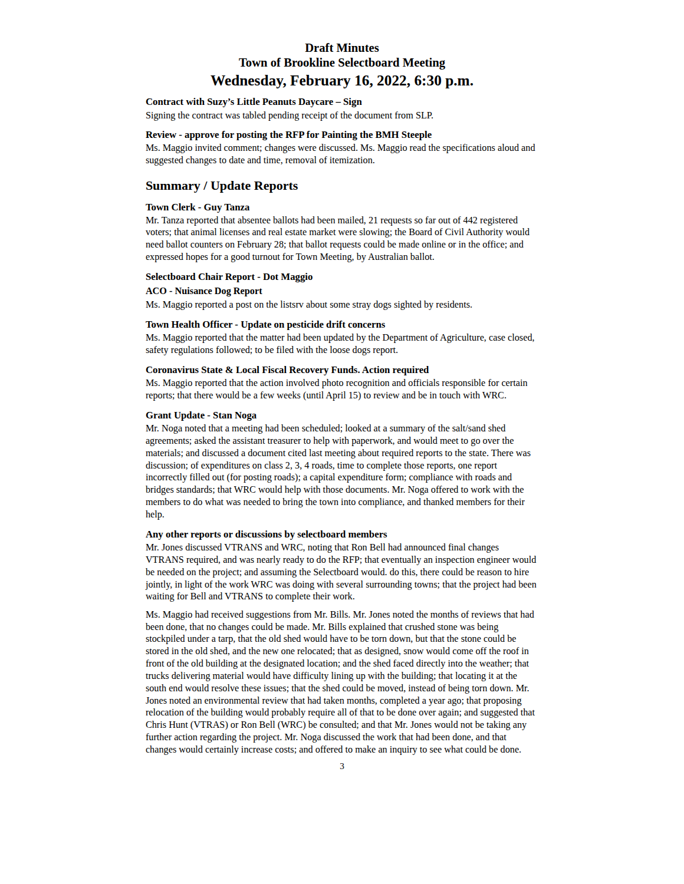Draft Minutes
Town of Brookline Selectboard Meeting
Wednesday, February 16, 2022, 6:30 p.m.
Contract with Suzy’s Little Peanuts Daycare – Sign
Signing the contract was tabled pending receipt of the document from SLP.
Review - approve for posting the RFP for Painting the BMH Steeple
Ms. Maggio invited comment; changes were discussed. Ms. Maggio read the specifications aloud and suggested changes to date and time, removal of itemization.
Summary / Update Reports
Town Clerk - Guy Tanza
Mr. Tanza reported that absentee ballots had been mailed, 21 requests so far out of 442 registered voters; that animal licenses and real estate market were slowing; the Board of Civil Authority would need ballot counters on February 28; that ballot requests could be made online or in the office; and expressed hopes for a good turnout for Town Meeting, by Australian ballot.
Selectboard Chair Report - Dot Maggio
ACO - Nuisance Dog Report
Ms. Maggio reported a post on the listsrv about some stray dogs sighted by residents.
Town Health Officer - Update on pesticide drift concerns
Ms. Maggio reported that the matter had been updated by the Department of Agriculture, case closed, safety regulations followed; to be filed with the loose dogs report.
Coronavirus State & Local Fiscal Recovery Funds. Action required
Ms. Maggio reported that the action involved photo recognition and officials responsible for certain reports; that there would be a few weeks (until April 15) to review and be in touch with WRC.
Grant Update - Stan Noga
Mr. Noga noted that a meeting had been scheduled; looked at a summary of the salt/sand shed agreements; asked the assistant treasurer to help with paperwork, and would meet to go over the materials; and discussed a document cited last meeting about required reports to the state. There was discussion; of expenditures on class 2, 3, 4 roads, time to complete those reports, one report incorrectly filled out (for posting roads); a capital expenditure form; compliance with roads and bridges standards; that WRC would help with those documents. Mr. Noga offered to work with the members to do what was needed to bring the town into compliance, and thanked members for their help.
Any other reports or discussions by selectboard members
Mr. Jones discussed VTRANS and WRC, noting that Ron Bell had announced final changes VTRANS required, and was nearly ready to do the RFP; that eventually an inspection engineer would be needed on the project; and assuming the Selectboard would. do this, there could be reason to hire jointly, in light of the work WRC was doing with several surrounding towns; that the project had been waiting for Bell and VTRANS to complete their work.
Ms. Maggio had received suggestions from Mr. Bills. Mr. Jones noted the months of reviews that had been done, that no changes could be made. Mr. Bills explained that crushed stone was being stockpiled under a tarp, that the old shed would have to be torn down, but that the stone could be stored in the old shed, and the new one relocated; that as designed, snow would come off the roof in front of the old building at the designated location; and the shed faced directly into the weather; that trucks delivering material would have difficulty lining up with the building; that locating it at the south end would resolve these issues; that the shed could be moved, instead of being torn down. Mr. Jones noted an environmental review that had taken months, completed a year ago; that proposing relocation of the building would probably require all of that to be done over again; and suggested that Chris Hunt (VTRAS) or Ron Bell (WRC) be consulted; and that Mr. Jones would not be taking any further action regarding the project. Mr. Noga discussed the work that had been done, and that changes would certainly increase costs; and offered to make an inquiry to see what could be done.
3